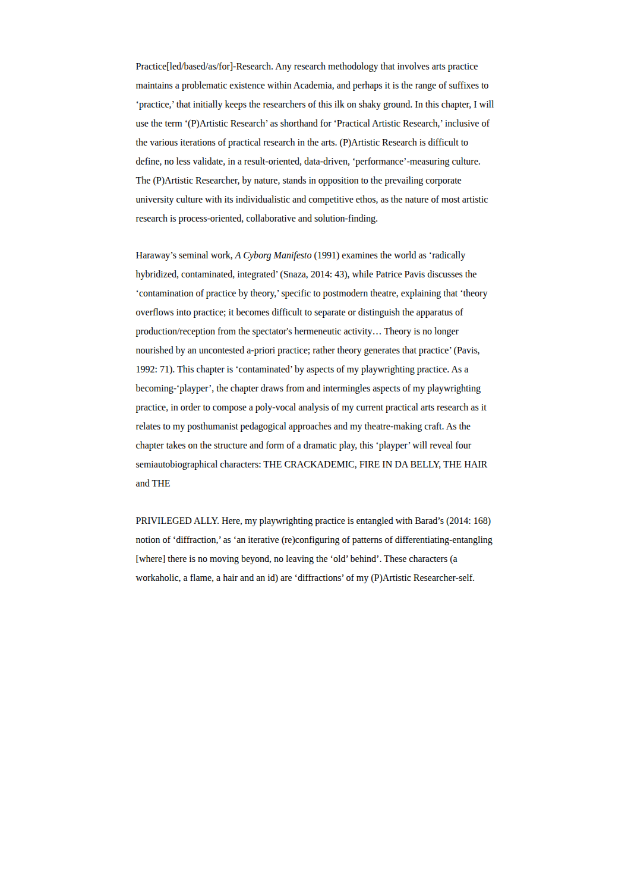Practice[led/based/as/for]-Research. Any research methodology that involves arts practice maintains a problematic existence within Academia, and perhaps it is the range of suffixes to ‘practice,’ that initially keeps the researchers of this ilk on shaky ground. In this chapter, I will use the term ‘(P)Artistic Research’ as shorthand for ‘Practical Artistic Research,’ inclusive of the various iterations of practical research in the arts. (P)Artistic Research is difficult to define, no less validate, in a result-oriented, data-driven, ‘performance’-measuring culture. The (P)Artistic Researcher, by nature, stands in opposition to the prevailing corporate university culture with its individualistic and competitive ethos, as the nature of most artistic research is process-oriented, collaborative and solution-finding.
Haraway’s seminal work, A Cyborg Manifesto (1991) examines the world as ‘radically hybridized, contaminated, integrated’ (Snaza, 2014: 43), while Patrice Pavis discusses the ‘contamination of practice by theory,’ specific to postmodern theatre, explaining that ‘theory overflows into practice; it becomes difficult to separate or distinguish the apparatus of production/reception from the spectator's hermeneutic activity… Theory is no longer nourished by an uncontested a-priori practice; rather theory generates that practice’ (Pavis, 1992: 71). This chapter is ‘contaminated’ by aspects of my playwrighting practice. As a becoming-‘playper’, the chapter draws from and intermingles aspects of my playwrighting practice, in order to compose a poly-vocal analysis of my current practical arts research as it relates to my posthumanist pedagogical approaches and my theatre-making craft. As the chapter takes on the structure and form of a dramatic play, this ‘playper’ will reveal four semiautobiographical characters: THE CRACKADEMIC, FIRE IN DA BELLY, THE HAIR and THE
PRIVILEGED ALLY. Here, my playwrighting practice is entangled with Barad’s (2014: 168) notion of ‘diffraction,’ as ‘an iterative (re)configuring of patterns of differentiating-entangling [where] there is no moving beyond, no leaving the ‘old’ behind’. These characters (a workaholic, a flame, a hair and an id) are ‘diffractions’ of my (P)Artistic Researcher-self.